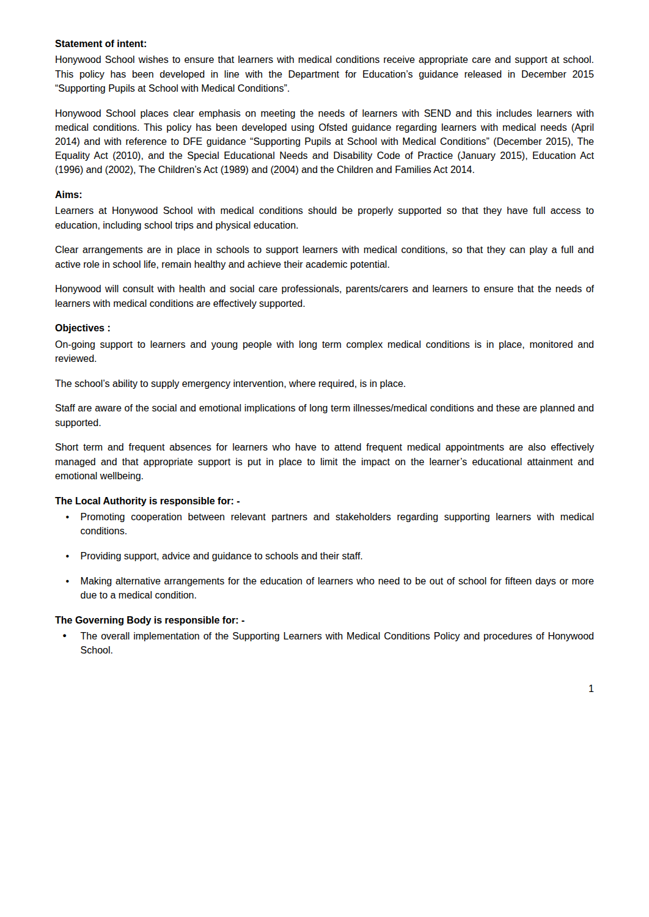Statement of intent:
Honywood School wishes to ensure that learners with medical conditions receive appropriate care and support at school. This policy has been developed in line with the Department for Education’s guidance released in December 2015 “Supporting Pupils at School with Medical Conditions”.
Honywood School places clear emphasis on meeting the needs of learners with SEND and this includes learners with medical conditions. This policy has been developed using Ofsted guidance regarding learners with medical needs (April 2014) and with reference to DFE guidance “Supporting Pupils at School with Medical Conditions” (December 2015), The Equality Act (2010), and the Special Educational Needs and Disability Code of Practice (January 2015), Education Act (1996) and (2002), The Children’s Act (1989) and (2004) and the Children and Families Act 2014.
Aims:
Learners at Honywood School with medical conditions should be properly supported so that they have full access to education, including school trips and physical education.
Clear arrangements are in place in schools to support learners with medical conditions, so that they can play a full and active role in school life, remain healthy and achieve their academic potential.
Honywood will consult with health and social care professionals, parents/carers and learners to ensure that the needs of learners with medical conditions are effectively supported.
Objectives :
On-going support to learners and young people with long term complex medical conditions is in place, monitored and reviewed.
The school’s ability to supply emergency intervention, where required, is in place.
Staff are aware of the social and emotional implications of long term illnesses/medical conditions and these are planned and supported.
Short term and frequent absences for learners who have to attend frequent medical appointments are also effectively managed and that appropriate support is put in place to limit the impact on the learner’s educational attainment and emotional wellbeing.
The Local Authority is responsible for: -
Promoting cooperation between relevant partners and stakeholders regarding supporting learners with medical conditions.
Providing support, advice and guidance to schools and their staff.
Making alternative arrangements for the education of learners who need to be out of school for fifteen days or more due to a medical condition.
The Governing Body is responsible for: -
The overall implementation of the Supporting Learners with Medical Conditions Policy and procedures of Honywood School.
1